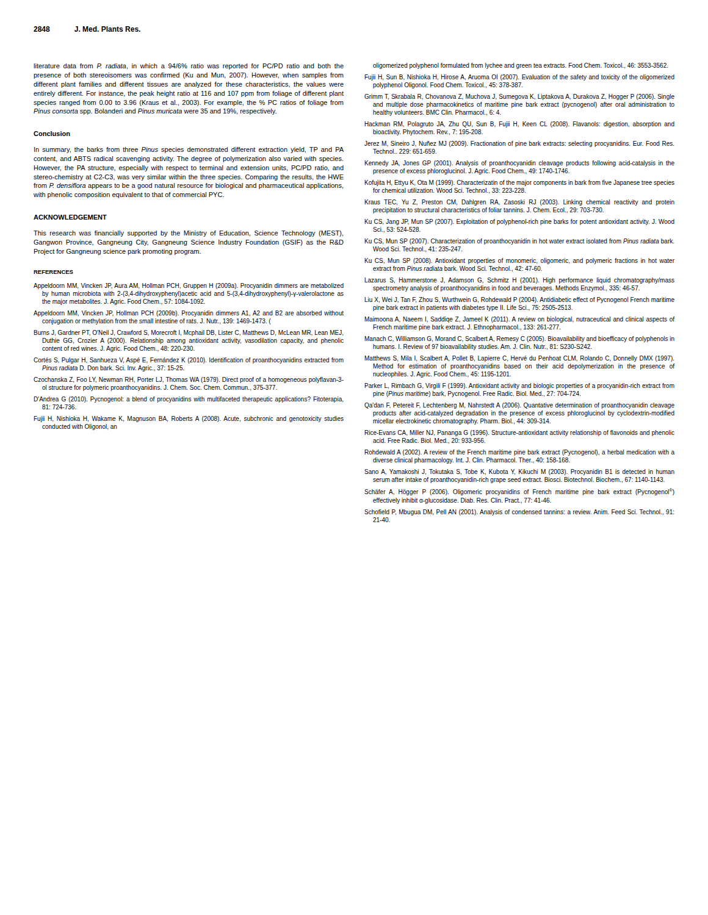2848 J. Med. Plants Res.
literature data from P. radiata, in which a 94/6% ratio was reported for PC/PD ratio and both the presence of both stereoisomers was confirmed (Ku and Mun, 2007). However, when samples from different plant families and different tissues are analyzed for these characteristics, the values were entirely different. For instance, the peak height ratio at 116 and 107 ppm from foliage of different plant species ranged from 0.00 to 3.96 (Kraus et al., 2003). For example, the % PC ratios of foliage from Pinus consorta spp. Bolanderi and Pinus muricata were 35 and 19%, respectively.
Conclusion
In summary, the barks from three Pinus species demonstrated different extraction yield, TP and PA content, and ABTS radical scavenging activity. The degree of polymerization also varied with species. However, the PA structure, especially with respect to terminal and extension units, PC/PD ratio, and stereo-chemistry at C2-C3, was very similar within the three species. Comparing the results, the HWE from P. densiflora appears to be a good natural resource for biological and pharmaceutical applications, with phenolic composition equivalent to that of commercial PYC.
ACKNOWLEDGEMENT
This research was financially supported by the Ministry of Education, Science Technology (MEST), Gangwon Province, Gangneung City, Gangneung Science Industry Foundation (GSIF) as the R&D Project for Gangneung science park promoting program.
REFERENCES
Appeldoorn MM, Vincken JP, Aura AM, Hollman PCH, Gruppen H (2009a). Procyanidin dimmers are metabolized by human microbiota with 2-(3,4-dihydroxyphenyl)acetic acid and 5-(3,4-dihydroxyphenyl)-γ-valerolactone as the major metabolites. J. Agric. Food Chem., 57: 1084-1092.
Appeldoorn MM, Vincken JP, Hollman PCH (2009b). Procyanidin dimmers A1, A2 and B2 are absorbed without conjugation or methylation from the small intestine of rats. J. Nutr., 139: 1469-1473. (
Burns J, Gardner PT, O'Neil J, Crawford S, Morecroft I, Mcphail DB, Lister C, Matthews D, McLean MR, Lean MEJ, Duthie GG, Crozier A (2000). Relationship among antioxidant activity, vasodilation capacity, and phenolic content of red wines. J. Agric. Food Chem., 48: 220-230.
Cortés S, Pulgar H, Sanhueza V, Aspé E, Fernández K (2010). Identification of proanthocyanidins extracted from Pinus radiata D. Don bark. Sci. Inv. Agric., 37: 15-25.
Czochanska Z, Foo LY, Newman RH, Porter LJ, Thomas WA (1979). Direct proof of a homogeneous polyflavan-3-ol structure for polymeric proanthocyanidins. J. Chem. Soc. Chem. Commun., 375-377.
D'Andrea G (2010). Pycnogenol: a blend of procyanidins with multifaceted therapeutic applications? Fitoterapia, 81: 724-736.
Fujii H, Nishioka H, Wakame K, Magnuson BA, Roberts A (2008). Acute, subchronic and genotoxicity studies conducted with Oligonol, an
oligomerized polyphenol formulated from lychee and green tea extracts. Food Chem. Toxicol., 46: 3553-3562.
Fujii H, Sun B, Nishioka H, Hirose A, Aruoma OI (2007). Evaluation of the safety and toxicity of the oligomerized polyphenol Oligonol. Food Chem. Toxicol., 45: 378-387.
Grimm T, Skrabala R, Chovanova Z, Muchova J, Sumegova K, Liptakova A, Durakova Z, Hogger P (2006). Single and multiple dose pharmacokinetics of maritime pine bark extract (pycnogenol) after oral administration to healthy volunteers. BMC Clin. Pharmacol., 6: 4.
Hackman RM, Polagruto JA, Zhu QU, Sun B, Fujii H, Keen CL (2008). Flavanols: digestion, absorption and bioactivity. Phytochem. Rev., 7: 195-208.
Jerez M, Sineiro J, Nuñez MJ (2009). Fractionation of pine bark extracts: selecting procyanidins. Eur. Food Res. Technol.. 229: 651-659.
Kennedy JA, Jones GP (2001). Analysis of proanthocyanidin cleavage products following acid-catalysis in the presence of excess phloroglucinol. J. Agric. Food Chem., 49: 1740-1746.
Kofujita H, Ettyu K, Ota M (1999). Characterizatin of the major components in bark from five Japanese tree species for chemical utilization. Wood Sci. Technol., 33: 223-228.
Kraus TEC, Yu Z, Preston CM, Dahlgren RA, Zasoski RJ (2003). Linking chemical reactivity and protein precipitation to structural characteristics of foliar tannins. J. Chem. Ecol., 29: 703-730.
Ku CS, Jang JP, Mun SP (2007). Exploitation of polyphenol-rich pine barks for potent antioxidant activity. J. Wood Sci., 53: 524-528.
Ku CS, Mun SP (2007). Characterization of proanthocyanidin in hot water extract isolated from Pinus radiata bark. Wood Sci. Technol., 41: 235-247.
Ku CS, Mun SP (2008). Antioxidant properties of monomeric, oligomeric, and polymeric fractions in hot water extract from Pinus radiata bark. Wood Sci. Technol., 42: 47-60.
Lazarus S, Hammerstone J, Adamson G, Schmitz H (2001). High performance liquid chromatography/mass spectrometry analysis of proanthocyanidins in food and beverages. Methods Enzymol., 335: 46-57.
Liu X, Wei J, Tan F, Zhou S, Wurthwein G, Rohdewald P (2004). Antidiabetic effect of Pycnogenol French maritime pine bark extract in patients with diabetes type II. Life Sci., 75: 2505-2513.
Maimoona A, Naeem I, Saddiqe Z, Jameel K (2011). A review on biological, nutraceutical and clinical aspects of French maritime pine bark extract. J. Ethnopharmacol., 133: 261-277.
Manach C, Williamson G, Morand C, Scalbert A, Remesy C (2005). Bioavailability and bioefficacy of polyphenols in humans. I. Review of 97 bioavailability studies. Am. J. Clin. Nutr., 81: S230-S242.
Matthews S, Mila I, Scalbert A, Pollet B, Lapierre C, Hervé du Penhoat CLM, Rolando C, Donnelly DMX (1997). Method for estimation of proanthocyanidins based on their acid depolymerization in the presence of nucleophiles. J. Agric. Food Chem., 45: 1195-1201.
Parker L, Rimbach G, Virgili F (1999). Antioxidant activity and biologic properties of a procyanidin-rich extract from pine (Pinus maritime) bark, Pycnogenol. Free Radic. Biol. Med., 27: 704-724.
Qa'dan F, Petereit F, Lechtenberg M, Nahrstedt A (2006). Quantative determination of proanthocyanidin cleavage products after acid-catalyzed degradation in the presence of excess phloroglucinol by cyclodextrin-modified micellar electrokinetic chromatography. Pharm. Biol., 44: 309-314.
Rice-Evans CA, Miller NJ, Pananga G (1996). Structure-antioxidant activity relationship of flavonoids and phenolic acid. Free Radic. Biol. Med., 20: 933-956.
Rohdewald A (2002). A review of the French maritime pine bark extract (Pycnogenol), a herbal medication with a diverse clinical pharmacology. Int. J. Clin. Pharmacol. Ther., 40: 158-168.
Sano A, Yamakoshi J, Tokutaka S, Tobe K, Kubota Y, Kikuchi M (2003). Procyanidin B1 is detected in human serum after intake of proanthocyanidin-rich grape seed extract. Biosci. Biotechnol. Biochem., 67: 1140-1143.
Schäfer A, Högger P (2006). Oligomeric procyanidins of French maritime pine bark extract (Pycnogenol®) effectively inhibit α-glucosidase. Diab. Res. Clin. Pract., 77: 41-46.
Schofield P, Mbugua DM, Pell AN (2001). Analysis of condensed tannins: a review. Anim. Feed Sci. Technol., 91: 21-40.